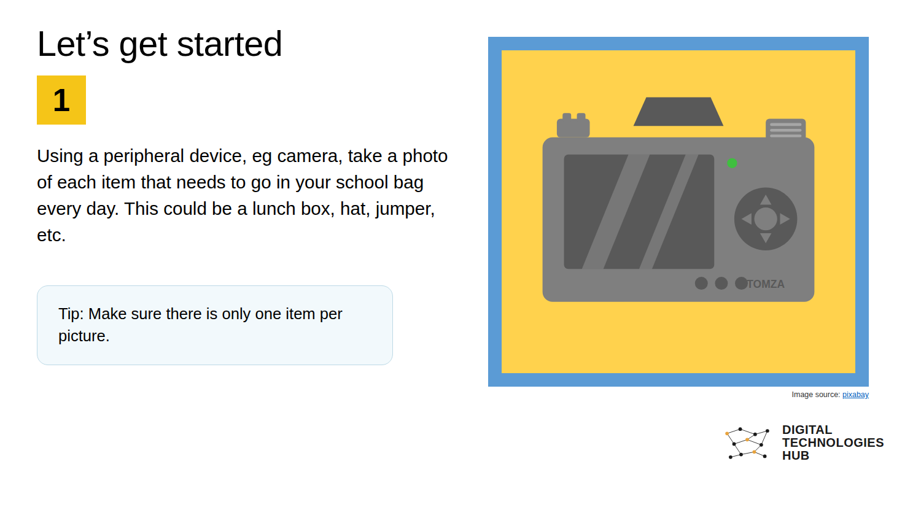Let’s get started
1
Using a peripheral device, eg camera, take a photo of each item that needs to go in your school bag every day. This could be a lunch box, hat, jumper, etc.
Tip: Make sure there is only one item per picture.
TOMZA
Image source: pixabay
DIGITAL
TECHNOLOGIES
HUB